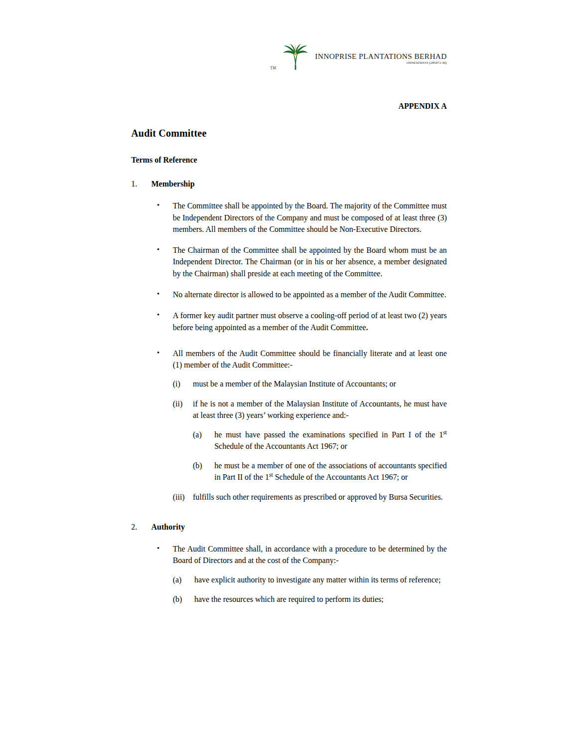TM
INNOPRISE PLANTATIONS BERHAD
199301030333 (285072-M)
APPENDIX A
Audit Committee
Terms of Reference
1.
Membership
The Committee shall be appointed by the Board. The majority of the Committee must be Independent Directors of the Company and must be composed of at least three (3) members. All members of the Committee should be Non-Executive Directors.
The Chairman of the Committee shall be appointed by the Board whom must be an Independent Director. The Chairman (or in his or her absence, a member designated by the Chairman) shall preside at each meeting of the Committee.
No alternate director is allowed to be appointed as a member of the Audit Committee.
A former key audit partner must observe a cooling-off period of at least two (2) years before being appointed as a member of the Audit Committee.
All members of the Audit Committee should be financially literate and at least one (1) member of the Audit Committee:-
(i)
must be a member of the Malaysian Institute of Accountants; or
(ii)
if he is not a member of the Malaysian Institute of Accountants, he must have at least three (3) years’ working experience and:-
(a)
he must have passed the examinations specified in Part I of the 1st Schedule of the Accountants Act 1967; or
(b)
he must be a member of one of the associations of accountants specified in Part II of the 1st Schedule of the Accountants Act 1967; or
(iii)
fulfills such other requirements as prescribed or approved by Bursa Securities.
2.
Authority
The Audit Committee shall, in accordance with a procedure to be determined by the Board of Directors and at the cost of the Company:-
(a)
have explicit authority to investigate any matter within its terms of reference;
(b)
have the resources which are required to perform its duties;